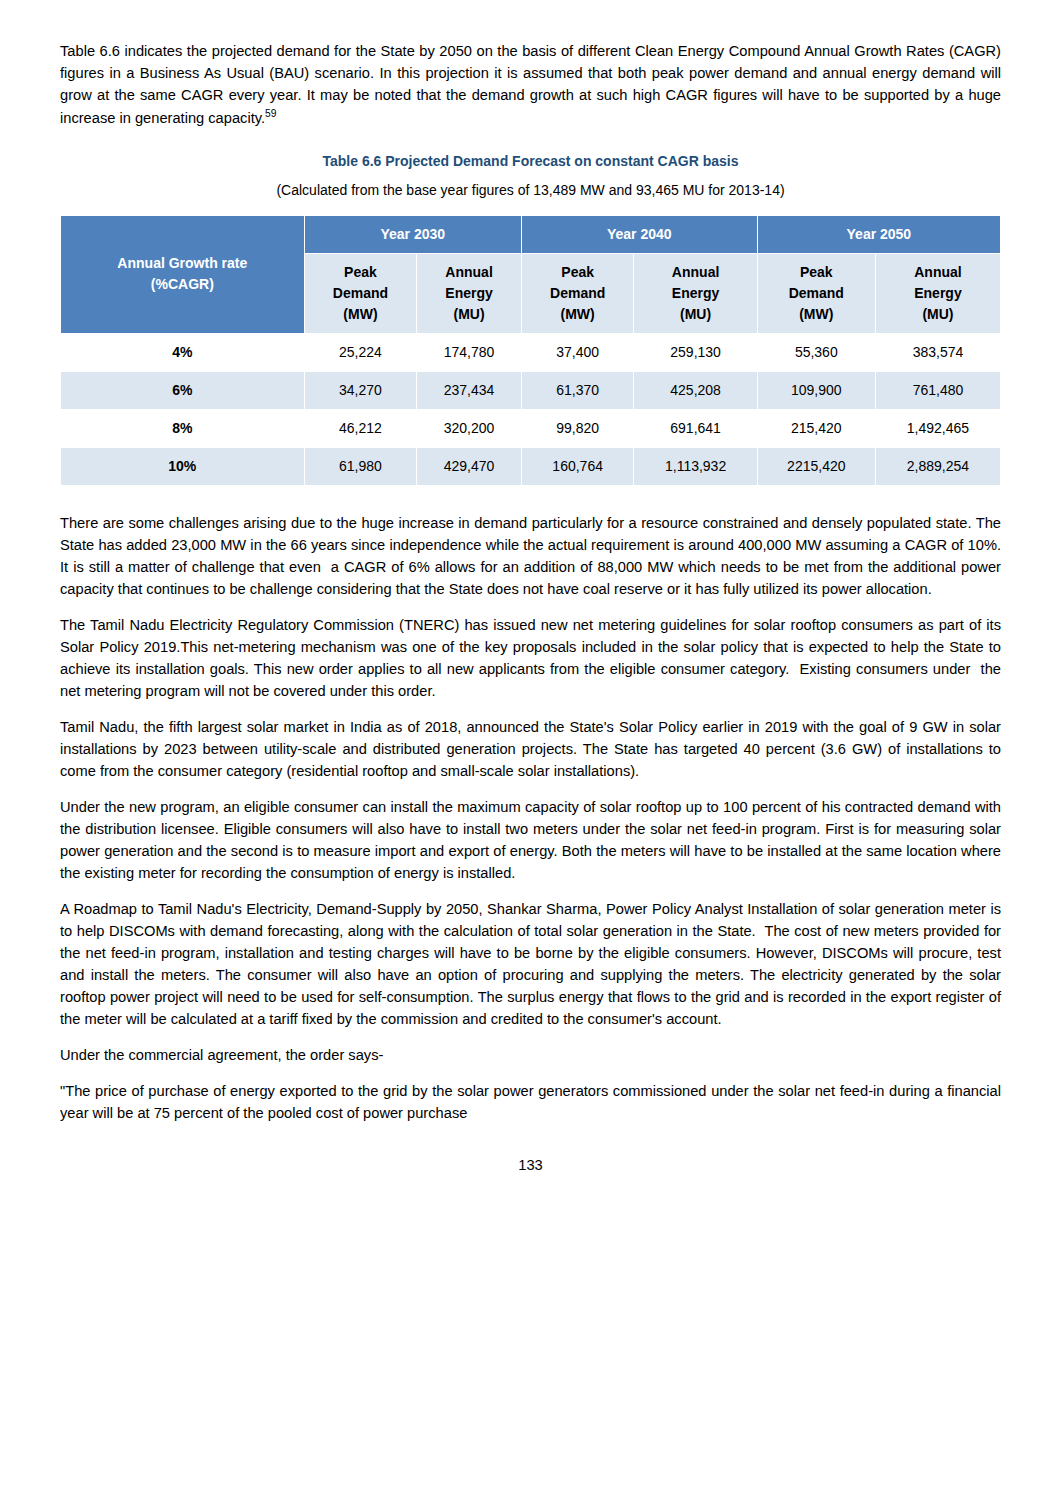Table 6.6 indicates the projected demand for the State by 2050 on the basis of different Clean Energy Compound Annual Growth Rates (CAGR) figures in a Business As Usual (BAU) scenario. In this projection it is assumed that both peak power demand and annual energy demand will grow at the same CAGR every year. It may be noted that the demand growth at such high CAGR figures will have to be supported by a huge increase in generating capacity.59
Table 6.6 Projected Demand Forecast on constant CAGR basis
(Calculated from the base year figures of 13,489 MW and 93,465 MU for 2013-14)
| Annual Growth rate (%CAGR) | Year 2030 | Year 2040 | Year 2050 |
| --- | --- | --- | --- |
| Peak Demand (MW) | Annual Energy (MU) | Peak Demand (MW) | Annual Energy (MU) | Peak Demand (MW) | Annual Energy (MU) |
| 4% | 25,224 | 174,780 | 37,400 | 259,130 | 55,360 | 383,574 |
| 6% | 34,270 | 237,434 | 61,370 | 425,208 | 109,900 | 761,480 |
| 8% | 46,212 | 320,200 | 99,820 | 691,641 | 215,420 | 1,492,465 |
| 10% | 61,980 | 429,470 | 160,764 | 1,113,932 | 2215,420 | 2,889,254 |
There are some challenges arising due to the huge increase in demand particularly for a resource constrained and densely populated state. The State has added 23,000 MW in the 66 years since independence while the actual requirement is around 400,000 MW assuming a CAGR of 10%. It is still a matter of challenge that even a CAGR of 6% allows for an addition of 88,000 MW which needs to be met from the additional power capacity that continues to be challenge considering that the State does not have coal reserve or it has fully utilized its power allocation.
The Tamil Nadu Electricity Regulatory Commission (TNERC) has issued new net metering guidelines for solar rooftop consumers as part of its Solar Policy 2019.This net-metering mechanism was one of the key proposals included in the solar policy that is expected to help the State to achieve its installation goals. This new order applies to all new applicants from the eligible consumer category. Existing consumers under the net metering program will not be covered under this order.
Tamil Nadu, the fifth largest solar market in India as of 2018, announced the State's Solar Policy earlier in 2019 with the goal of 9 GW in solar installations by 2023 between utility-scale and distributed generation projects. The State has targeted 40 percent (3.6 GW) of installations to come from the consumer category (residential rooftop and small-scale solar installations).
Under the new program, an eligible consumer can install the maximum capacity of solar rooftop up to 100 percent of his contracted demand with the distribution licensee. Eligible consumers will also have to install two meters under the solar net feed-in program. First is for measuring solar power generation and the second is to measure import and export of energy. Both the meters will have to be installed at the same location where the existing meter for recording the consumption of energy is installed.
A Roadmap to Tamil Nadu's Electricity, Demand-Supply by 2050, Shankar Sharma, Power Policy Analyst Installation of solar generation meter is to help DISCOMs with demand forecasting, along with the calculation of total solar generation in the State. The cost of new meters provided for the net feed-in program, installation and testing charges will have to be borne by the eligible consumers. However, DISCOMs will procure, test and install the meters. The consumer will also have an option of procuring and supplying the meters. The electricity generated by the solar rooftop power project will need to be used for self-consumption. The surplus energy that flows to the grid and is recorded in the export register of the meter will be calculated at a tariff fixed by the commission and credited to the consumer's account.
Under the commercial agreement, the order says-
"The price of purchase of energy exported to the grid by the solar power generators commissioned under the solar net feed-in during a financial year will be at 75 percent of the pooled cost of power purchase
133